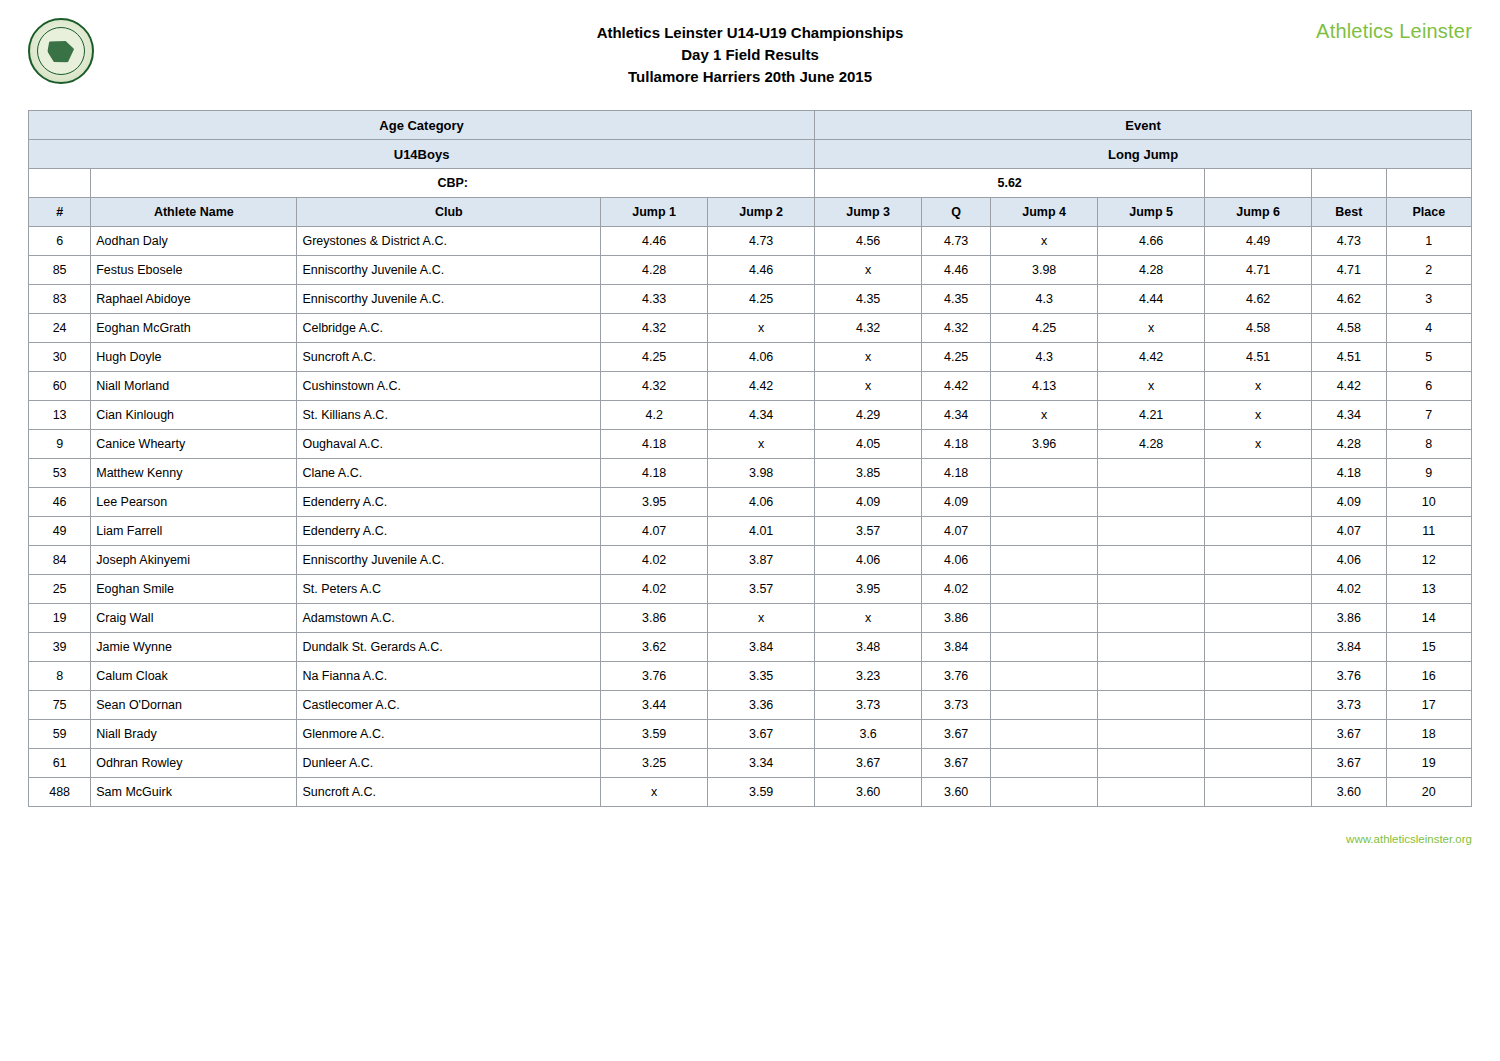Athletics Leinster
Athletics Leinster U14-U19 Championships
Day 1 Field Results
Tullamore Harriers 20th June 2015
| Age Category | Event |
| --- | --- |
| U14Boys | Long Jump |
| | CBP: | 5.62 | | | |
| # | Athlete Name | Club | Jump 1 | Jump 2 | Jump 3 | Q | Jump 4 | Jump 5 | Jump 6 | Best | Place |
| 6 | Aodhan Daly | Greystones & District A.C. | 4.46 | 4.73 | 4.56 | 4.73 | x | 4.66 | 4.49 | 4.73 | 1 |
| 85 | Festus Ebosele | Enniscorthy Juvenile A.C. | 4.28 | 4.46 | x | 4.46 | 3.98 | 4.28 | 4.71 | 4.71 | 2 |
| 83 | Raphael Abidoye | Enniscorthy Juvenile A.C. | 4.33 | 4.25 | 4.35 | 4.35 | 4.3 | 4.44 | 4.62 | 4.62 | 3 |
| 24 | Eoghan McGrath | Celbridge A.C. | 4.32 | x | 4.32 | 4.32 | 4.25 | x | 4.58 | 4.58 | 4 |
| 30 | Hugh Doyle | Suncroft A.C. | 4.25 | 4.06 | x | 4.25 | 4.3 | 4.42 | 4.51 | 4.51 | 5 |
| 60 | Niall Morland | Cushinstown A.C. | 4.32 | 4.42 | x | 4.42 | 4.13 | x | x | 4.42 | 6 |
| 13 | Cian Kinlough | St. Killians A.C. | 4.2 | 4.34 | 4.29 | 4.34 | x | 4.21 | x | 4.34 | 7 |
| 9 | Canice Whearty | Oughaval A.C. | 4.18 | x | 4.05 | 4.18 | 3.96 | 4.28 | x | 4.28 | 8 |
| 53 | Matthew Kenny | Clane A.C. | 4.18 | 3.98 | 3.85 | 4.18 | | | | 4.18 | 9 |
| 46 | Lee Pearson | Edenderry A.C. | 3.95 | 4.06 | 4.09 | 4.09 | | | | 4.09 | 10 |
| 49 | Liam Farrell | Edenderry A.C. | 4.07 | 4.01 | 3.57 | 4.07 | | | | 4.07 | 11 |
| 84 | Joseph Akinyemi | Enniscorthy Juvenile A.C. | 4.02 | 3.87 | 4.06 | 4.06 | | | | 4.06 | 12 |
| 25 | Eoghan Smile | St. Peters A.C | 4.02 | 3.57 | 3.95 | 4.02 | | | | 4.02 | 13 |
| 19 | Craig Wall | Adamstown A.C. | 3.86 | x | x | 3.86 | | | | 3.86 | 14 |
| 39 | Jamie Wynne | Dundalk St. Gerards A.C. | 3.62 | 3.84 | 3.48 | 3.84 | | | | 3.84 | 15 |
| 8 | Calum Cloak | Na Fianna A.C. | 3.76 | 3.35 | 3.23 | 3.76 | | | | 3.76 | 16 |
| 75 | Sean O'Dornan | Castlecomer A.C. | 3.44 | 3.36 | 3.73 | 3.73 | | | | 3.73 | 17 |
| 59 | Niall Brady | Glenmore A.C. | 3.59 | 3.67 | 3.6 | 3.67 | | | | 3.67 | 18 |
| 61 | Odhran Rowley | Dunleer A.C. | 3.25 | 3.34 | 3.67 | 3.67 | | | | 3.67 | 19 |
| 488 | Sam McGuirk | Suncroft A.C. | x | 3.59 | 3.60 | 3.60 | | | | 3.60 | 20 |
www.athleticsleinster.org